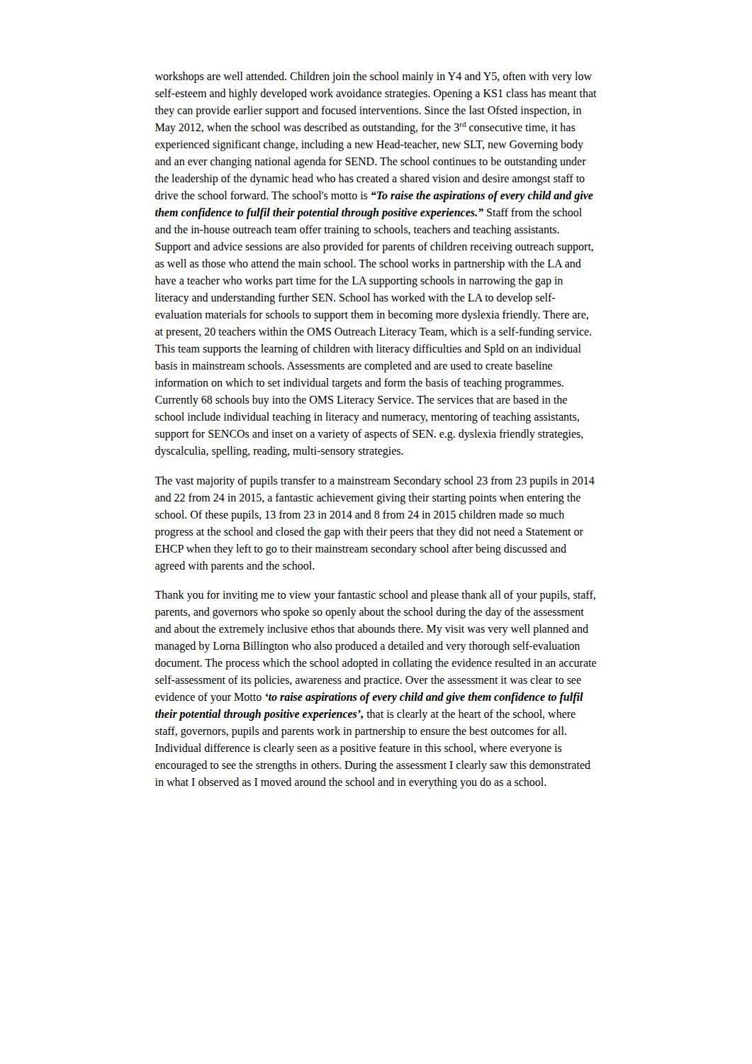workshops are well attended. Children join the school mainly in Y4 and Y5, often with very low self-esteem and highly developed work avoidance strategies. Opening a KS1 class has meant that they can provide earlier support and focused interventions. Since the last Ofsted inspection, in May 2012, when the school was described as outstanding, for the 3rd consecutive time, it has experienced significant change, including a new Head-teacher, new SLT, new Governing body and an ever changing national agenda for SEND. The school continues to be outstanding under the leadership of the dynamic head who has created a shared vision and desire amongst staff to drive the school forward. The school's motto is “To raise the aspirations of every child and give them confidence to fulfil their potential through positive experiences.” Staff from the school and the in-house outreach team offer training to schools, teachers and teaching assistants. Support and advice sessions are also provided for parents of children receiving outreach support, as well as those who attend the main school. The school works in partnership with the LA and have a teacher who works part time for the LA supporting schools in narrowing the gap in literacy and understanding further SEN. School has worked with the LA to develop self-evaluation materials for schools to support them in becoming more dyslexia friendly. There are, at present, 20 teachers within the OMS Outreach Literacy Team, which is a self-funding service. This team supports the learning of children with literacy difficulties and Spld on an individual basis in mainstream schools. Assessments are completed and are used to create baseline information on which to set individual targets and form the basis of teaching programmes. Currently 68 schools buy into the OMS Literacy Service. The services that are based in the school include individual teaching in literacy and numeracy, mentoring of teaching assistants, support for SENCOs and inset on a variety of aspects of SEN. e.g. dyslexia friendly strategies, dyscalculia, spelling, reading, multi-sensory strategies.
The vast majority of pupils transfer to a mainstream Secondary school 23 from 23 pupils in 2014 and 22 from 24 in 2015, a fantastic achievement giving their starting points when entering the school. Of these pupils, 13 from 23 in 2014 and 8 from 24 in 2015 children made so much progress at the school and closed the gap with their peers that they did not need a Statement or EHCP when they left to go to their mainstream secondary school after being discussed and agreed with parents and the school.
Thank you for inviting me to view your fantastic school and please thank all of your pupils, staff, parents, and governors who spoke so openly about the school during the day of the assessment and about the extremely inclusive ethos that abounds there. My visit was very well planned and managed by Lorna Billington who also produced a detailed and very thorough self-evaluation document. The process which the school adopted in collating the evidence resulted in an accurate self-assessment of its policies, awareness and practice. Over the assessment it was clear to see evidence of your Motto ‘to raise aspirations of every child and give them confidence to fulfil their potential through positive experiences’, that is clearly at the heart of the school, where staff, governors, pupils and parents work in partnership to ensure the best outcomes for all. Individual difference is clearly seen as a positive feature in this school, where everyone is encouraged to see the strengths in others. During the assessment I clearly saw this demonstrated in what I observed as I moved around the school and in everything you do as a school.